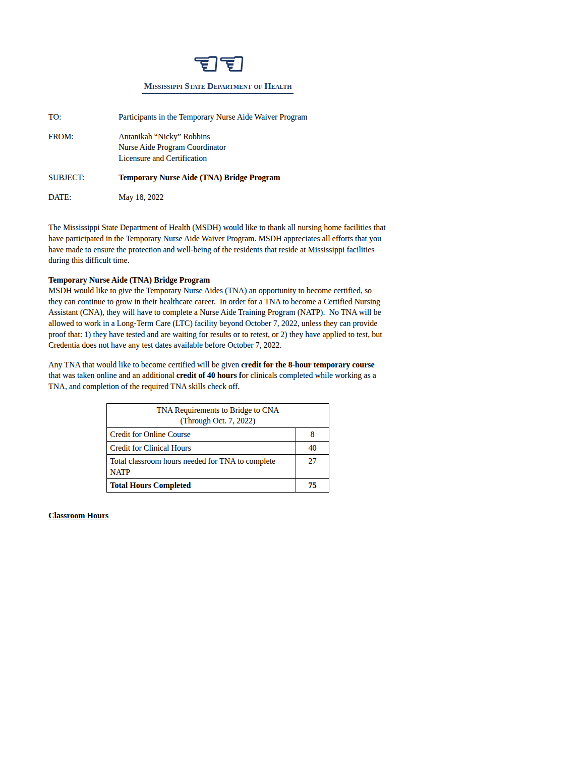☜☜
Mississippi State Department of Health
| TO: | Participants in the Temporary Nurse Aide Waiver Program |
| FROM: | Antanikah “Nicky” Robbins Nurse Aide Program Coordinator Licensure and Certification |
| SUBJECT: | Temporary Nurse Aide (TNA) Bridge Program |
| DATE: | May 18, 2022 |
The Mississippi State Department of Health (MSDH) would like to thank all nursing home facilities that have participated in the Temporary Nurse Aide Waiver Program. MSDH appreciates all efforts that you have made to ensure the protection and well-being of the residents that reside at Mississippi facilities during this difficult time.
Temporary Nurse Aide (TNA) Bridge Program
MSDH would like to give the Temporary Nurse Aides (TNA) an opportunity to become certified, so they can continue to grow in their healthcare career. In order for a TNA to become a Certified Nursing Assistant (CNA), they will have to complete a Nurse Aide Training Program (NATP). No TNA will be allowed to work in a Long-Term Care (LTC) facility beyond October 7, 2022, unless they can provide proof that: 1) they have tested and are waiting for results or to retest, or 2) they have applied to test, but Credentia does not have any test dates available before October 7, 2022.
Any TNA that would like to become certified will be given credit for the 8-hour temporary course that was taken online and an additional credit of 40 hours for clinicals completed while working as a TNA, and completion of the required TNA skills check off.
| TNA Requirements to Bridge to CNA (Through Oct. 7, 2022) |
| --- |
| Credit for Online Course | 8 |
| Credit for Clinical Hours | 40 |
| Total classroom hours needed for TNA to complete NATP | 27 |
| Total Hours Completed | 75 |
Classroom Hours